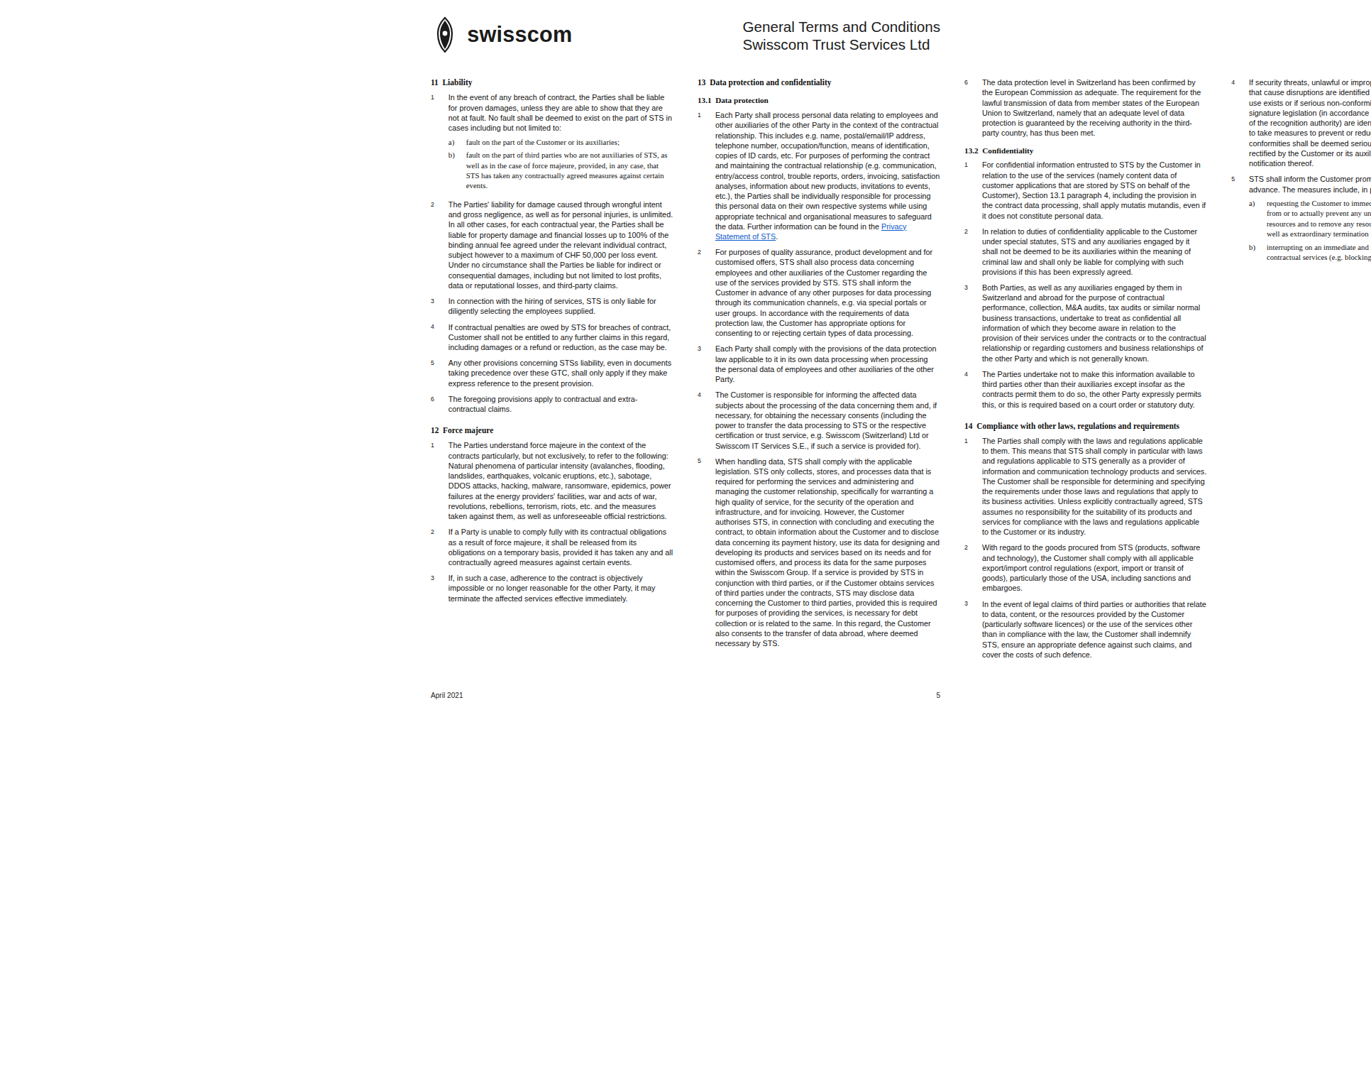swisscom
General Terms and Conditions
Swisscom Trust Services Ltd
11 Liability
1
In the event of any breach of contract, the Parties shall be liable for proven damages, unless they are able to show that they are not at fault. No fault shall be deemed to exist on the part of STS in cases including but not limited to:
a) fault on the part of the Customer or its auxiliaries;
b) fault on the part of third parties who are not auxiliaries of STS, as well as in the case of force majeure, provided, in any case, that STS has taken any contractually agreed measures against certain events.
2
The Parties' liability for damage caused through wrongful intent and gross negligence, as well as for personal injuries, is unlimited. In all other cases, for each contractual year, the Parties shall be liable for property damage and financial losses up to 100% of the binding annual fee agreed under the relevant individual contract, subject however to a maximum of CHF 50,000 per loss event. Under no circumstance shall the Parties be liable for indirect or consequential damages, including but not limited to lost profits, data or reputational losses, and third-party claims.
3
In connection with the hiring of services, STS is only liable for diligently selecting the employees supplied.
4
If contractual penalties are owed by STS for breaches of contract, Customer shall not be entitled to any further claims in this regard, including damages or a refund or reduction, as the case may be.
5
Any other provisions concerning STSs liability, even in documents taking precedence over these GTC, shall only apply if they make express reference to the present provision.
6
The foregoing provisions apply to contractual and extra-contractual claims.
12 Force majeure
1
The Parties understand force majeure in the context of the contracts particularly, but not exclusively, to refer to the following: Natural phenomena of particular intensity (avalanches, flooding, landslides, earthquakes, volcanic eruptions, etc.), sabotage, DDOS attacks, hacking, malware, ransomware, epidemics, power failures at the energy providers' facilities, war and acts of war, revolutions, rebellions, terrorism, riots, etc. and the measures taken against them, as well as unforeseeable official restrictions.
2
If a Party is unable to comply fully with its contractual obligations as a result of force majeure, it shall be released from its obligations on a temporary basis, provided it has taken any and all contractually agreed measures against certain events.
3
If, in such a case, adherence to the contract is objectively impossible or no longer reasonable for the other Party, it may terminate the affected services effective immediately.
13 Data protection and confidentiality
13.1 Data protection
1
Each Party shall process personal data relating to employees and other auxiliaries of the other Party in the context of the contractual relationship. This includes e.g. name, postal/email/IP address, telephone number, occupation/function, means of identification, copies of ID cards, etc. For purposes of performing the contract and maintaining the contractual relationship (e.g. communication, entry/access control, trouble reports, orders, invoicing, satisfaction analyses, information about new products, invitations to events, etc.), the Parties shall be individually responsible for processing this personal data on their own respective systems while using appropriate technical and organisational measures to safeguard the data. Further information can be found in the Privacy Statement of STS.
2
For purposes of quality assurance, product development and for customised offers, STS shall also process data concerning employees and other auxiliaries of the Customer regarding the use of the services provided by STS. STS shall inform the Customer in advance of any other purposes for data processing through its communication channels, e.g. via special portals or user groups. In accordance with the requirements of data protection law, the Customer has appropriate options for consenting to or rejecting certain types of data processing.
3
Each Party shall comply with the provisions of the data protection law applicable to it in its own data processing when processing the personal data of employees and other auxiliaries of the other Party.
4
The Customer is responsible for informing the affected data subjects about the processing of the data concerning them and, if necessary, for obtaining the necessary consents (including the power to transfer the data processing to STS or the respective certification or trust service, e.g. Swisscom (Switzerland) Ltd or Swisscom IT Services S.E., if such a service is provided for).
5
When handling data, STS shall comply with the applicable legislation. STS only collects, stores, and processes data that is required for performing the services and administering and managing the customer relationship, specifically for warranting a high quality of service, for the security of the operation and infrastructure, and for invoicing. However, the Customer authorises STS, in connection with concluding and executing the contract, to obtain information about the Customer and to disclose data concerning its payment history, use its data for designing and developing its products and services based on its needs and for customised offers, and process its data for the same purposes within the Swisscom Group. If a service is provided by STS in conjunction with third parties, or if the Customer obtains services of third parties under the contracts, STS may disclose data concerning the Customer to third parties, provided this is required for purposes of providing the services, is necessary for debt collection or is related to the same. In this regard, the Customer also consents to the transfer of data abroad, where deemed necessary by STS.
6
The data protection level in Switzerland has been confirmed by the European Commission as adequate. The requirement for the lawful transmission of data from member states of the European Union to Switzerland, namely that an adequate level of data protection is guaranteed by the receiving authority in the third-party country, has thus been met.
13.2 Confidentiality
1
For confidential information entrusted to STS by the Customer in relation to the use of the services (namely content data of customer applications that are stored by STS on behalf of the Customer), Section 13.1 paragraph 4, including the provision in the contract data processing, shall apply mutatis mutandis, even if it does not constitute personal data.
2
In relation to duties of confidentiality applicable to the Customer under special statutes, STS and any auxiliaries engaged by it shall not be deemed to be its auxiliaries within the meaning of criminal law and shall only be liable for complying with such provisions if this has been expressly agreed.
3
Both Parties, as well as any auxiliaries engaged by them in Switzerland and abroad for the purpose of contractual performance, collection, M&A audits, tax audits or similar normal business transactions, undertake to treat as confidential all information of which they become aware in relation to the provision of their services under the contracts or to the contractual relationship or regarding customers and business relationships of the other Party and which is not generally known.
4
The Parties undertake not to make this information available to third parties other than their auxiliaries except insofar as the contracts permit them to do so, the other Party expressly permits this, or this is required based on a court order or statutory duty.
14 Compliance with other laws, regulations and requirements
1
The Parties shall comply with the laws and regulations applicable to them. This means that STS shall comply in particular with laws and regulations applicable to STS generally as a provider of information and communication technology products and services. The Customer shall be responsible for determining and specifying the requirements under those laws and regulations that apply to its business activities. Unless explicitly contractually agreed, STS assumes no responsibility for the suitability of its products and services for compliance with the laws and regulations applicable to the Customer or its industry.
2
With regard to the goods procured from STS (products, software and technology), the Customer shall comply with all applicable export/import control regulations (export, import or transit of goods), particularly those of the USA, including sanctions and embargoes.
3
In the event of legal claims of third parties or authorities that relate to data, content, or the resources provided by the Customer (particularly software licences) or the use of the services other than in compliance with the law, the Customer shall indemnify STS, ensure an appropriate defence against such claims, and cover the costs of such defence.
4
If security threats, unlawful or improper use or use of equipment that cause disruptions are identified or credible evidence of such use exists or if serious non-conformities regarding the applicable signature legislation (in accordance with the assessment scheme of the recognition authority) are identified, STS reserves the right to take measures to prevent or reduce impending damage. Non-conformities shall be deemed serious if they have not been rectified by the Customer or its auxiliaries within three months of notification thereof.
5
STS shall inform the Customer promptly and, if possible, in advance. The measures include, in particular:
a) requesting the Customer to immediately and permanently refrain from or to actually prevent any unlawful or improper use of resources and to remove any resources that cause interruptions; as well as extraordinary termination for good cause;
b) interrupting on an immediate and temporary basis any affected contractual services (e.g. blocking access services temporarily).
April 2021 5